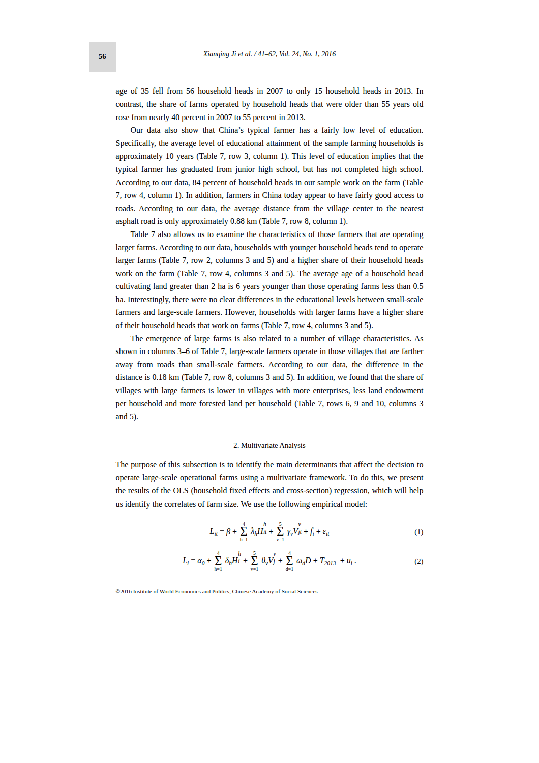56
Xianqing Ji et al. / 41–62, Vol. 24, No. 1, 2016
age of 35 fell from 56 household heads in 2007 to only 15 household heads in 2013. In contrast, the share of farms operated by household heads that were older than 55 years old rose from nearly 40 percent in 2007 to 55 percent in 2013.
Our data also show that China’s typical farmer has a fairly low level of education. Specifically, the average level of educational attainment of the sample farming households is approximately 10 years (Table 7, row 3, column 1). This level of education implies that the typical farmer has graduated from junior high school, but has not completed high school. According to our data, 84 percent of household heads in our sample work on the farm (Table 7, row 4, column 1). In addition, farmers in China today appear to have fairly good access to roads. According to our data, the average distance from the village center to the nearest asphalt road is only approximately 0.88 km (Table 7, row 8, column 1).
Table 7 also allows us to examine the characteristics of those farmers that are operating larger farms. According to our data, households with younger household heads tend to operate larger farms (Table 7, row 2, columns 3 and 5) and a higher share of their household heads work on the farm (Table 7, row 4, columns 3 and 5). The average age of a household head cultivating land greater than 2 ha is 6 years younger than those operating farms less than 0.5 ha. Interestingly, there were no clear differences in the educational levels between small-scale farmers and large-scale farmers. However, households with larger farms have a higher share of their household heads that work on farms (Table 7, row 4, columns 3 and 5).
The emergence of large farms is also related to a number of village characteristics. As shown in columns 3–6 of Table 7, large-scale farmers operate in those villages that are farther away from roads than small-scale farmers. According to our data, the difference in the distance is 0.18 km (Table 7, row 8, columns 3 and 5). In addition, we found that the share of villages with large farmers is lower in villages with more enterprises, less land endowment per household and more forested land per household (Table 7, rows 6, 9 and 10, columns 3 and 5).
2. Multivariate Analysis
The purpose of this subsection is to identify the main determinants that affect the decision to operate large-scale operational farms using a multivariate framework. To do this, we present the results of the OLS (household fixed effects and cross-section) regression, which will help us identify the correlates of farm size. We use the following empirical model:
Lit = β + 4 Σh=1 λhH hit + 5 Σv=1 γvV vjt + fi + εit
(1)
Li = α0 + 4 Σh=1 δhH hi + 5 Σv=1 θvV vj + 4 Σd=1 ωdD + T2013 + ui .
(2)
©2016 Institute of World Economics and Politics, Chinese Academy of Social Sciences